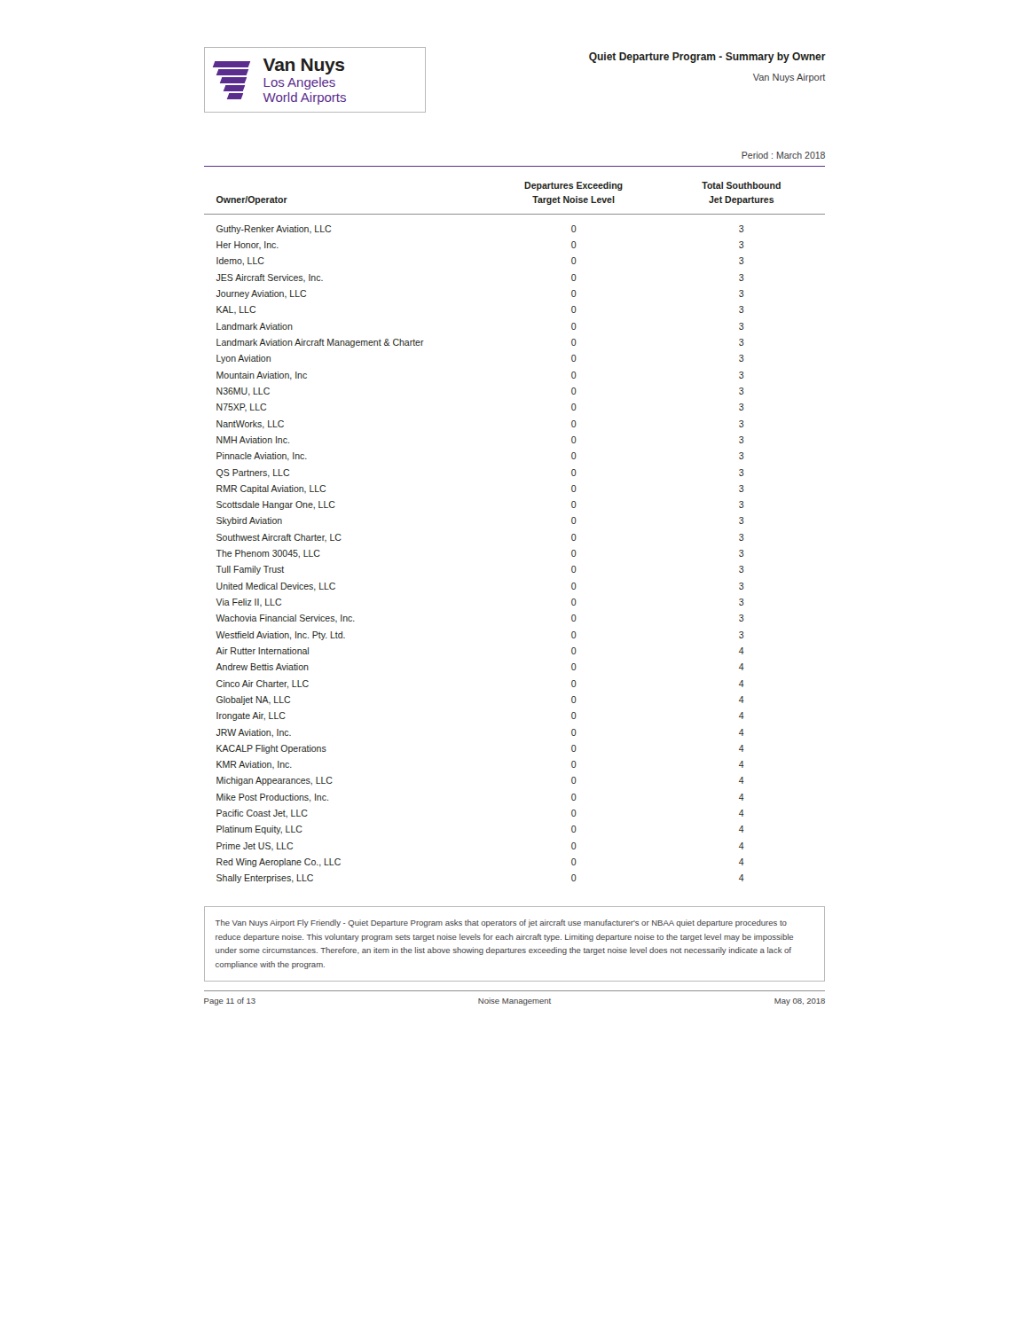Van Nuys
Los Angeles
World Airports
Quiet Departure Program - Summary by Owner
Van Nuys Airport
Period : March 2018
| Owner/Operator | Departures Exceeding Target Noise Level | Total Southbound Jet Departures |
| --- | --- | --- |
| Guthy-Renker Aviation, LLC | 0 | 3 |
| Her Honor, Inc. | 0 | 3 |
| Idemo, LLC | 0 | 3 |
| JES Aircraft Services, Inc. | 0 | 3 |
| Journey Aviation, LLC | 0 | 3 |
| KAL, LLC | 0 | 3 |
| Landmark Aviation | 0 | 3 |
| Landmark Aviation Aircraft Management & Charter | 0 | 3 |
| Lyon Aviation | 0 | 3 |
| Mountain Aviation, Inc | 0 | 3 |
| N36MU, LLC | 0 | 3 |
| N75XP, LLC | 0 | 3 |
| NantWorks, LLC | 0 | 3 |
| NMH Aviation Inc. | 0 | 3 |
| Pinnacle Aviation, Inc. | 0 | 3 |
| QS Partners, LLC | 0 | 3 |
| RMR Capital Aviation, LLC | 0 | 3 |
| Scottsdale Hangar One, LLC | 0 | 3 |
| Skybird Aviation | 0 | 3 |
| Southwest Aircraft Charter, LC | 0 | 3 |
| The Phenom 30045, LLC | 0 | 3 |
| Tull Family Trust | 0 | 3 |
| United Medical Devices, LLC | 0 | 3 |
| Via Feliz II, LLC | 0 | 3 |
| Wachovia Financial Services, Inc. | 0 | 3 |
| Westfield Aviation, Inc. Pty. Ltd. | 0 | 3 |
| Air Rutter International | 0 | 4 |
| Andrew Bettis Aviation | 0 | 4 |
| Cinco Air Charter, LLC | 0 | 4 |
| Globaljet NA, LLC | 0 | 4 |
| Irongate Air, LLC | 0 | 4 |
| JRW Aviation, Inc. | 0 | 4 |
| KACALP Flight Operations | 0 | 4 |
| KMR Aviation, Inc. | 0 | 4 |
| Michigan Appearances, LLC | 0 | 4 |
| Mike Post Productions, Inc. | 0 | 4 |
| Pacific Coast Jet, LLC | 0 | 4 |
| Platinum Equity, LLC | 0 | 4 |
| Prime Jet US, LLC | 0 | 4 |
| Red Wing Aeroplane Co., LLC | 0 | 4 |
| Shally Enterprises, LLC | 0 | 4 |
The Van Nuys Airport Fly Friendly - Quiet Departure Program asks that operators of jet aircraft use manufacturer's or NBAA quiet departure procedures to reduce departure noise. This voluntary program sets target noise levels for each aircraft type. Limiting departure noise to the target level may be impossible under some circumstances. Therefore, an item in the list above showing departures exceeding the target noise level does not necessarily indicate a lack of compliance with the program.
Page 11 of 13
Noise Management
May 08, 2018